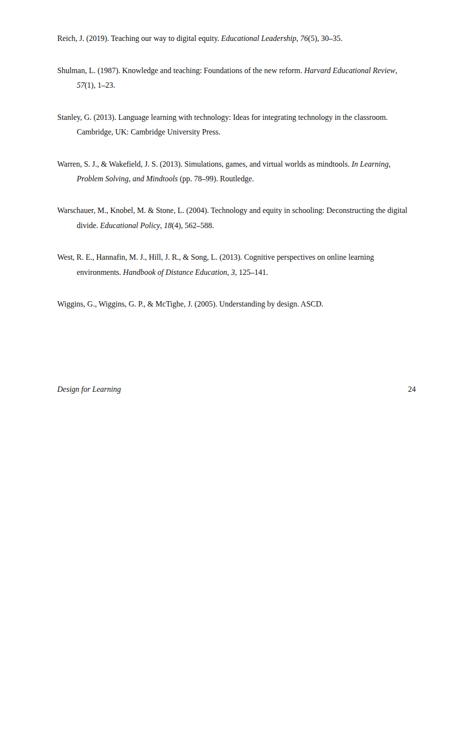Reich, J. (2019). Teaching our way to digital equity. Educational Leadership, 76(5), 30–35.
Shulman, L. (1987). Knowledge and teaching: Foundations of the new reform. Harvard Educational Review, 57(1), 1–23.
Stanley, G. (2013). Language learning with technology: Ideas for integrating technology in the classroom. Cambridge, UK: Cambridge University Press.
Warren, S. J., & Wakefield, J. S. (2013). Simulations, games, and virtual worlds as mindtools. In Learning, Problem Solving, and Mindtools (pp. 78–99). Routledge.
Warschauer, M., Knobel, M. & Stone, L. (2004). Technology and equity in schooling: Deconstructing the digital divide. Educational Policy, 18(4), 562–588.
West, R. E., Hannafin, M. J., Hill, J. R., & Song, L. (2013). Cognitive perspectives on online learning environments. Handbook of Distance Education, 3, 125–141.
Wiggins, G., Wiggins, G. P., & McTighe, J. (2005). Understanding by design. ASCD.
Design for Learning 24